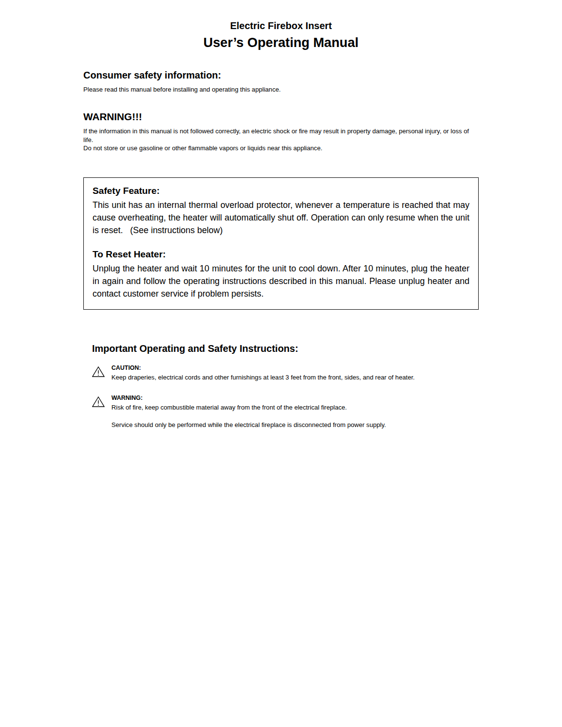Electric Firebox Insert
User’s Operating Manual
Consumer safety information:
Please read this manual before installing and operating this appliance.
WARNING!!!
If the information in this manual is not followed correctly, an electric shock or fire may result in property damage, personal injury, or loss of life.
Do not store or use gasoline or other flammable vapors or liquids near this appliance.
Safety Feature:
This unit has an internal thermal overload protector, whenever a temperature is reached that may cause overheating, the heater will automatically shut off. Operation can only resume when the unit is reset. (See instructions below)
To Reset Heater:
Unplug the heater and wait 10 minutes for the unit to cool down. After 10 minutes, plug the heater in again and follow the operating instructions described in this manual. Please unplug heater and contact customer service if problem persists.
Important Operating and Safety Instructions:
CAUTION:
Keep draperies, electrical cords and other furnishings at least 3 feet from the front, sides, and rear of heater.
WARNING:
Risk of fire, keep combustible material away from the front of the electrical fireplace.
Service should only be performed while the electrical fireplace is disconnected from power supply.